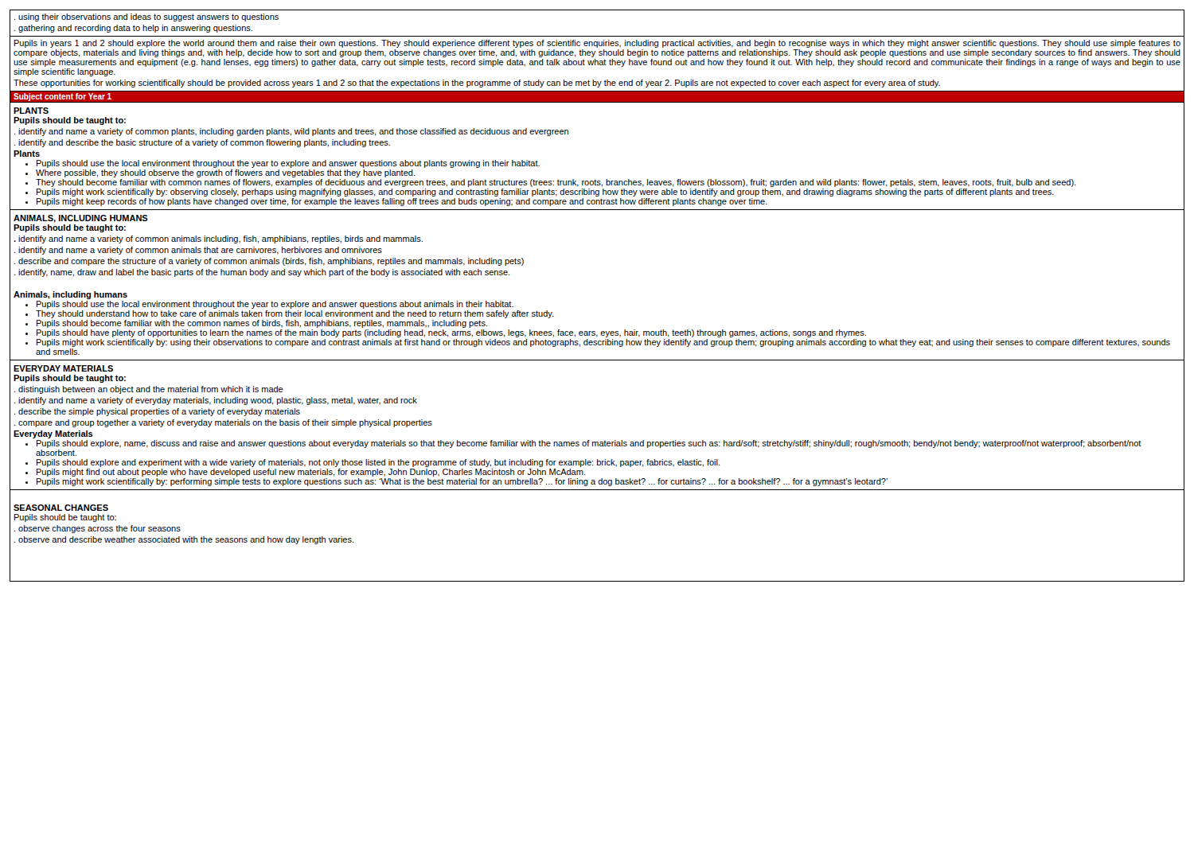. using their observations and ideas to suggest answers to questions
. gathering and recording data to help in answering questions.
Pupils in years 1 and 2 should explore the world around them and raise their own questions. They should experience different types of scientific enquiries, including practical activities, and begin to recognise ways in which they might answer scientific questions. They should use simple features to compare objects, materials and living things and, with help, decide how to sort and group them, observe changes over time, and, with guidance, they should begin to notice patterns and relationships. They should ask people questions and use simple secondary sources to find answers. They should use simple measurements and equipment (e.g. hand lenses, egg timers) to gather data, carry out simple tests, record simple data, and talk about what they have found out and how they found it out. With help, they should record and communicate their findings in a range of ways and begin to use simple scientific language.
These opportunities for working scientifically should be provided across years 1 and 2 so that the expectations in the programme of study can be met by the end of year 2. Pupils are not expected to cover each aspect for every area of study.
Subject content for Year 1
PLANTS
Pupils should be taught to:
. identify and name a variety of common plants, including garden plants, wild plants and trees, and those classified as deciduous and evergreen
. identify and describe the basic structure of a variety of common flowering plants, including trees.
Plants
Pupils should use the local environment throughout the year to explore and answer questions about plants growing in their habitat.
Where possible, they should observe the growth of flowers and vegetables that they have planted.
They should become familiar with common names of flowers, examples of deciduous and evergreen trees, and plant structures (trees: trunk, roots, branches, leaves, flowers (blossom), fruit; garden and wild plants: flower, petals, stem, leaves, roots, fruit, bulb and seed).
Pupils might work scientifically by: observing closely, perhaps using magnifying glasses, and comparing and contrasting familiar plants; describing how they were able to identify and group them, and drawing diagrams showing the parts of different plants and trees.
Pupils might keep records of how plants have changed over time, for example the leaves falling off trees and buds opening; and compare and contrast how different plants change over time.
ANIMALS, INCLUDING HUMANS
Pupils should be taught to:
. identify and name a variety of common animals including, fish, amphibians, reptiles, birds and mammals.
. identify and name a variety of common animals that are carnivores, herbivores and omnivores
. describe and compare the structure of a variety of common animals (birds, fish, amphibians, reptiles and mammals, including pets)
. identify, name, draw and label the basic parts of the human body and say which part of the body is associated with each sense.
Animals, including humans
Pupils should use the local environment throughout the year to explore and answer questions about animals in their habitat.
They should understand how to take care of animals taken from their local environment and the need to return them safely after study.
Pupils should become familiar with the common names of birds, fish, amphibians, reptiles, mammals,, including pets.
Pupils should have plenty of opportunities to learn the names of the main body parts (including head, neck, arms, elbows, legs, knees, face, ears, eyes, hair, mouth, teeth) through games, actions, songs and rhymes.
Pupils might work scientifically by: using their observations to compare and contrast animals at first hand or through videos and photographs, describing how they identify and group them; grouping animals according to what they eat; and using their senses to compare different textures, sounds and smells.
EVERYDAY MATERIALS
Pupils should be taught to:
. distinguish between an object and the material from which it is made
. identify and name a variety of everyday materials, including wood, plastic, glass, metal, water, and rock
. describe the simple physical properties of a variety of everyday materials
. compare and group together a variety of everyday materials on the basis of their simple physical properties
Everyday Materials
Pupils should explore, name, discuss and raise and answer questions about everyday materials so that they become familiar with the names of materials and properties such as: hard/soft; stretchy/stiff; shiny/dull; rough/smooth; bendy/not bendy; waterproof/not waterproof; absorbent/not absorbent.
Pupils should explore and experiment with a wide variety of materials, not only those listed in the programme of study, but including for example: brick, paper, fabrics, elastic, foil.
Pupils might find out about people who have developed useful new materials, for example, John Dunlop, Charles Macintosh or John McAdam.
Pupils might work scientifically by: performing simple tests to explore questions such as: ‘What is the best material for an umbrella? ... for lining a dog basket? ... for curtains? ... for a bookshelf? ... for a gymnast’s leotard?’
SEASONAL CHANGES
Pupils should be taught to:
. observe changes across the four seasons
. observe and describe weather associated with the seasons and how day length varies.